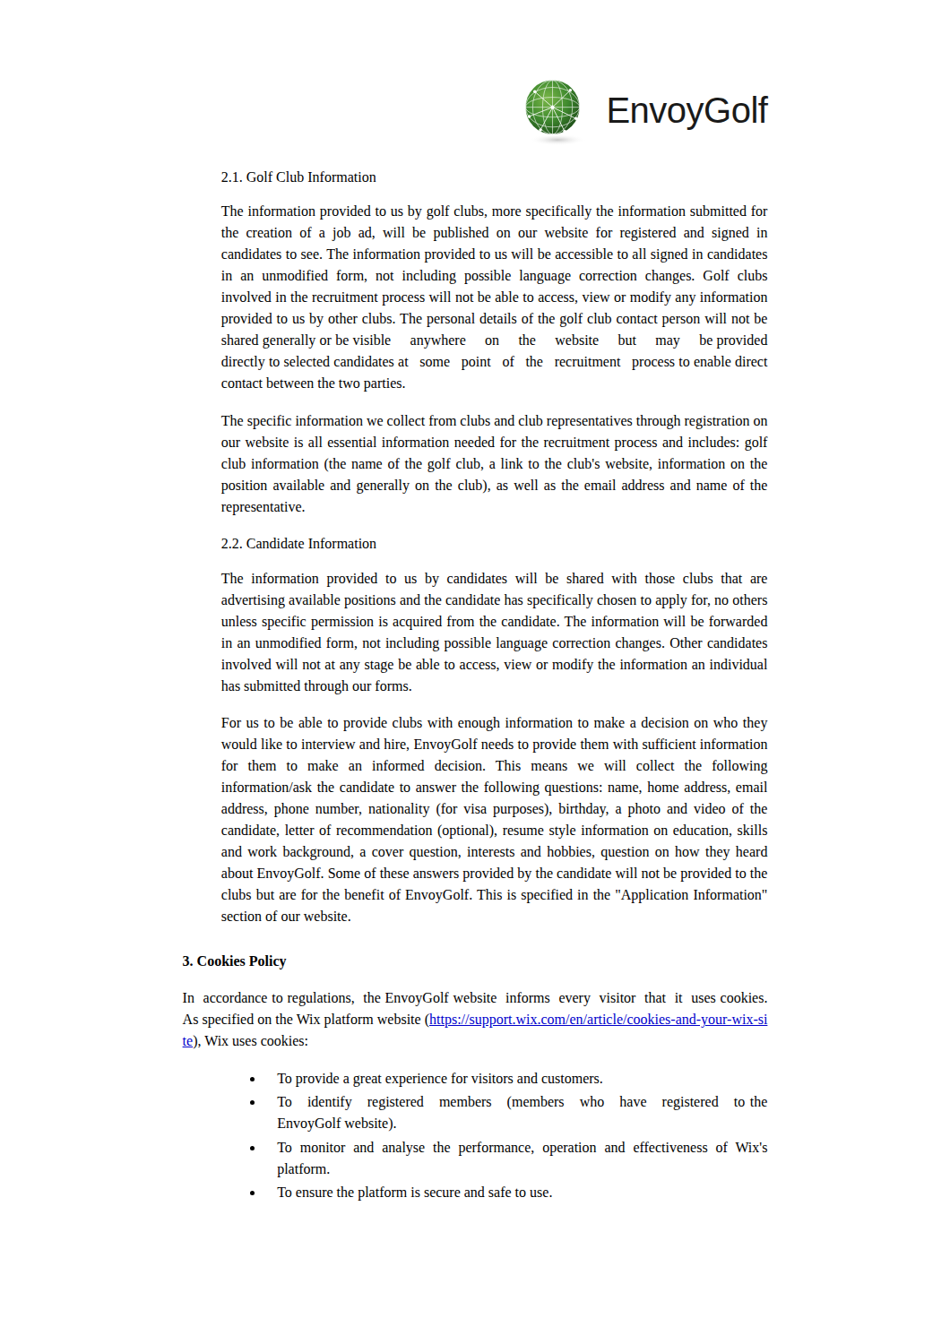Envoy Golf
2.1. Golf Club Information
The information provided to us by golf clubs, more specifically the information submitted for the creation of a job ad, will be published on our website for registered and signed in candidates to see. The information provided to us will be accessible to all signed in candidates in an unmodified form, not including possible language correction changes. Golf clubs involved in the recruitment process will not be able to access, view or modify any information provided to us by other clubs. The personal details of the golf club contact person will not be shared generally or be visible anywhere on the website but may be provided directly to selected candidates at some point of the recruitment process to enable direct contact between the two parties.
The specific information we collect from clubs and club representatives through registration on our website is all essential information needed for the recruitment process and includes: golf club information (the name of the golf club, a link to the club's website, information on the position available and generally on the club), as well as the email address and name of the representative.
2.2. Candidate Information
The information provided to us by candidates will be shared with those clubs that are advertising available positions and the candidate has specifically chosen to apply for, no others unless specific permission is acquired from the candidate. The information will be forwarded in an unmodified form, not including possible language correction changes. Other candidates involved will not at any stage be able to access, view or modify the information an individual has submitted through our forms.
For us to be able to provide clubs with enough information to make a decision on who they would like to interview and hire, EnvoyGolf needs to provide them with sufficient information for them to make an informed decision. This means we will collect the following information/ask the candidate to answer the following questions: name, home address, email address, phone number, nationality (for visa purposes), birthday, a photo and video of the candidate, letter of recommendation (optional), resume style information on education, skills and work background, a cover question, interests and hobbies, question on how they heard about EnvoyGolf. Some of these answers provided by the candidate will not be provided to the clubs but are for the benefit of EnvoyGolf. This is specified in the "Application Information" section of our website.
3. Cookies Policy
In accordance to regulations, the EnvoyGolf website informs every visitor that it uses cookies. As specified on the Wix platform website (https://support.wix.com/en/article/cookies-and-your-wix-site), Wix uses cookies:
To provide a great experience for visitors and customers.
To identify registered members (members who have registered to the EnvoyGolf website).
To monitor and analyse the performance, operation and effectiveness of Wix's platform.
To ensure the platform is secure and safe to use.